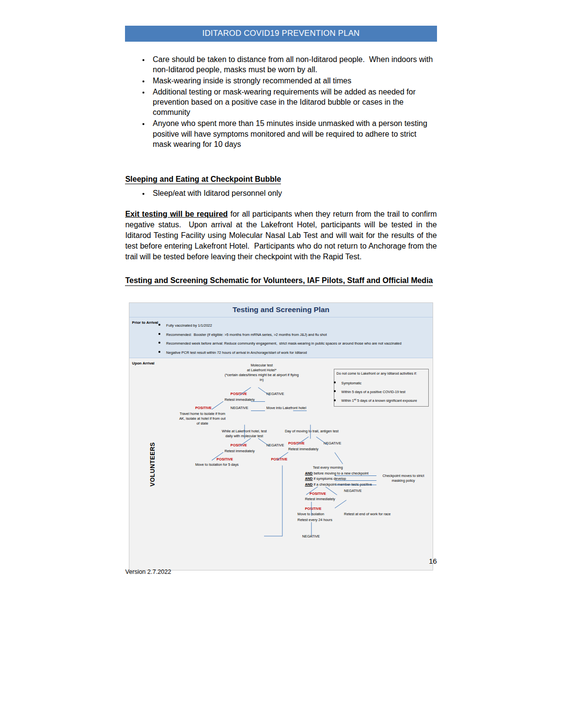IDITAROD COVID19 PREVENTION PLAN
Care should be taken to distance from all non-Iditarod people. When indoors with non-Iditarod people, masks must be worn by all.
Mask-wearing inside is strongly recommended at all times
Additional testing or mask-wearing requirements will be added as needed for prevention based on a positive case in the Iditarod bubble or cases in the community
Anyone who spent more than 15 minutes inside unmasked with a person testing positive will have symptoms monitored and will be required to adhere to strict mask wearing for 10 days
Sleeping and Eating at Checkpoint Bubble
Sleep/eat with Iditarod personnel only
Exit testing will be required for all participants when they return from the trail to confirm negative status. Upon arrival at the Lakefront Hotel, participants will be tested in the Iditarod Testing Facility using Molecular Nasal Lab Test and will wait for the results of the test before entering Lakefront Hotel. Participants who do not return to Anchorage from the trail will be tested before leaving their checkpoint with the Rapid Test.
Testing and Screening Schematic for Volunteers, IAF Pilots, Staff and Official Media
Testing and Screening Plan
Prior to Arrival
Fully vaccinated by 1/1/2022
Recommended: Booster (if eligible: >5 months from mRNA series, >2 months from J&J) and flu shot
Recommended week before arrival: Reduce community engagement, strict mask-wearing in public spaces or around those who are not vaccinated
Negative PCR test result within 72 hours of arrival in Anchorage/start of work for Iditarod
Upon Arrival
VOLUNTEERS
Do not come to Lakefront or any Iditarod activities if:
Symptomatic
Within 5 days of a positive COVID-19 test
Within 1st 5 days of a known significant exposure
Molecular test
at Lakefront Hotel*
(*certain dates/times might be at airport if flying in)
POSITIVE
NEGATIVE
Retest immediately
POSITIVE
NEGATIVE
Move into Lakefront hotel
Travel home to isolate if from AK, isolate at hotel if from out of state
While at Lakefront hotel, test daily with molecular test
Day of moving to trail, antigen test
POSITIVE
NEGATIVE
Retest immediately
POSITIVE
NEGATIVE
Retest immediately
POSITIVE
Move to Isolation for 5 days
POSITIVE
Test every morning
AND before moving to a new checkpoint
AND if symptoms develop
AND if a checkpoint member tests positive
Checkpoint moves to strict masking policy
POSITIVE
NEGATIVE
Retest immediately
POSITIVE
Move to isolation
Retest every 24 hours
Retest at end of work for race
NEGATIVE
16
Version 2.7.2022